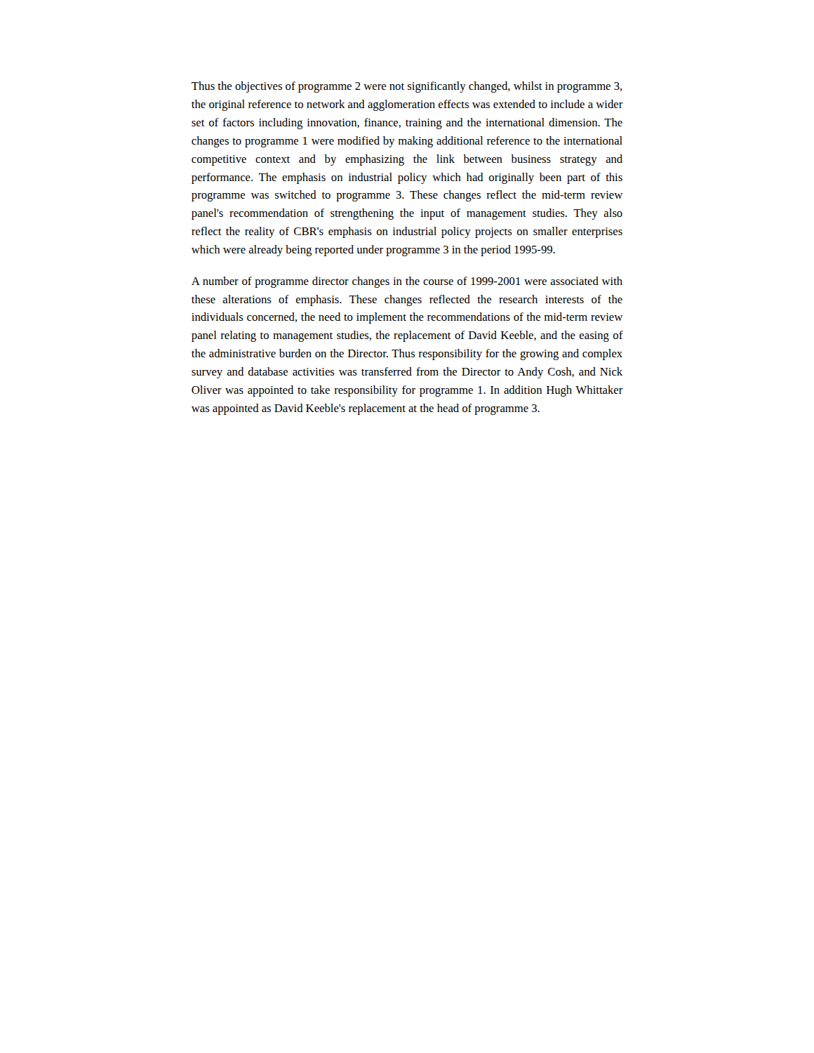Thus the objectives of programme 2 were not significantly changed, whilst in programme 3, the original reference to network and agglomeration effects was extended to include a wider set of factors including innovation, finance, training and the international dimension. The changes to programme 1 were modified by making additional reference to the international competitive context and by emphasizing the link between business strategy and performance. The emphasis on industrial policy which had originally been part of this programme was switched to programme 3. These changes reflect the mid-term review panel's recommendation of strengthening the input of management studies. They also reflect the reality of CBR's emphasis on industrial policy projects on smaller enterprises which were already being reported under programme 3 in the period 1995-99.
A number of programme director changes in the course of 1999-2001 were associated with these alterations of emphasis. These changes reflected the research interests of the individuals concerned, the need to implement the recommendations of the mid-term review panel relating to management studies, the replacement of David Keeble, and the easing of the administrative burden on the Director. Thus responsibility for the growing and complex survey and database activities was transferred from the Director to Andy Cosh, and Nick Oliver was appointed to take responsibility for programme 1. In addition Hugh Whittaker was appointed as David Keeble's replacement at the head of programme 3.